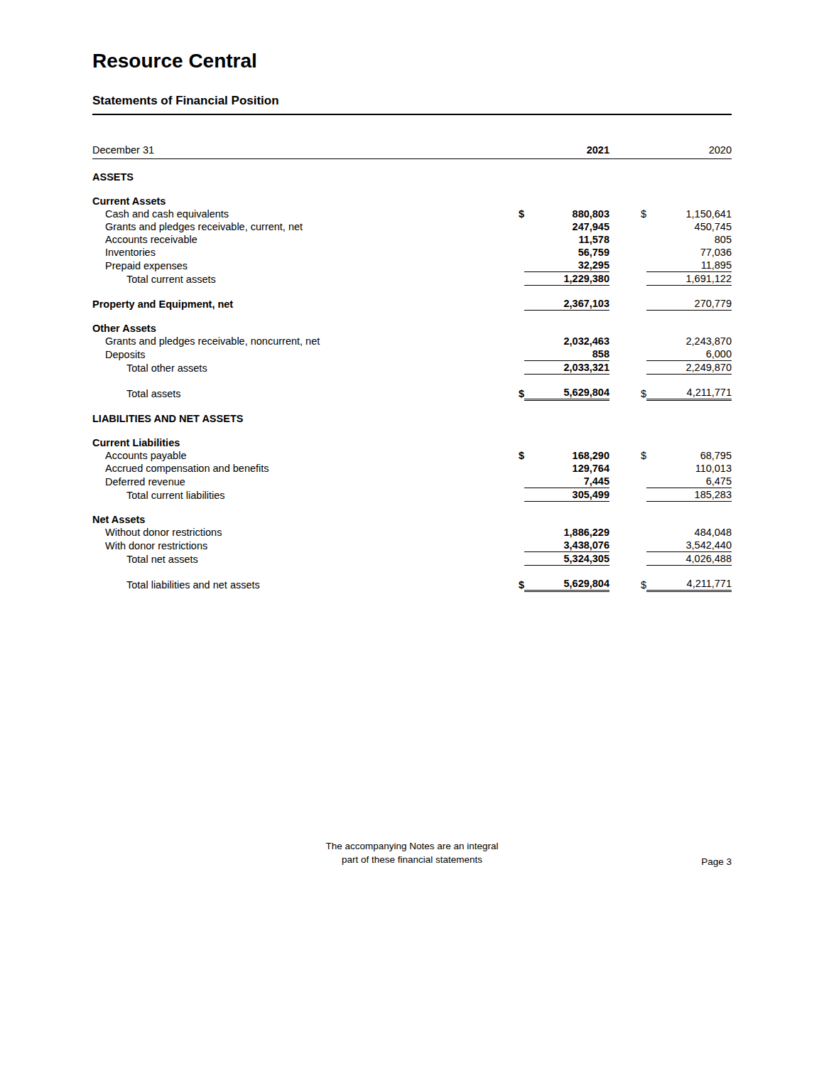Resource Central
Statements of Financial Position
| December 31 | | | 2021 | | | 2020 |
| ASSETS | |
| Current Assets | |
| Cash and cash equivalents | | $ | 880,803 | | $ | 1,150,641 |
| Grants and pledges receivable, current, net | | | 247,945 | | | 450,745 |
| Accounts receivable | | | 11,578 | | | 805 |
| Inventories | | | 56,759 | | | 77,036 |
| Prepaid expenses | | | 32,295 | | | 11,895 |
| Total current assets | | | 1,229,380 | | | 1,691,122 |
| Property and Equipment, net | | | 2,367,103 | | | 270,779 |
| Other Assets | |
| Grants and pledges receivable, noncurrent, net | | | 2,032,463 | | | 2,243,870 |
| Deposits | | | 858 | | | 6,000 |
| Total other assets | | | 2,033,321 | | | 2,249,870 |
| Total assets | | $ | 5,629,804 | | $ | 4,211,771 |
| LIABILITIES AND NET ASSETS | |
| Current Liabilities | |
| Accounts payable | | $ | 168,290 | | $ | 68,795 |
| Accrued compensation and benefits | | | 129,764 | | | 110,013 |
| Deferred revenue | | | 7,445 | | | 6,475 |
| Total current liabilities | | | 305,499 | | | 185,283 |
| Net Assets | |
| Without donor restrictions | | | 1,886,229 | | | 484,048 |
| With donor restrictions | | | 3,438,076 | | | 3,542,440 |
| Total net assets | | | 5,324,305 | | | 4,026,488 |
| Total liabilities and net assets | | $ | 5,629,804 | | $ | 4,211,771 |
The accompanying Notes are an integral
part of these financial statements
Page 3